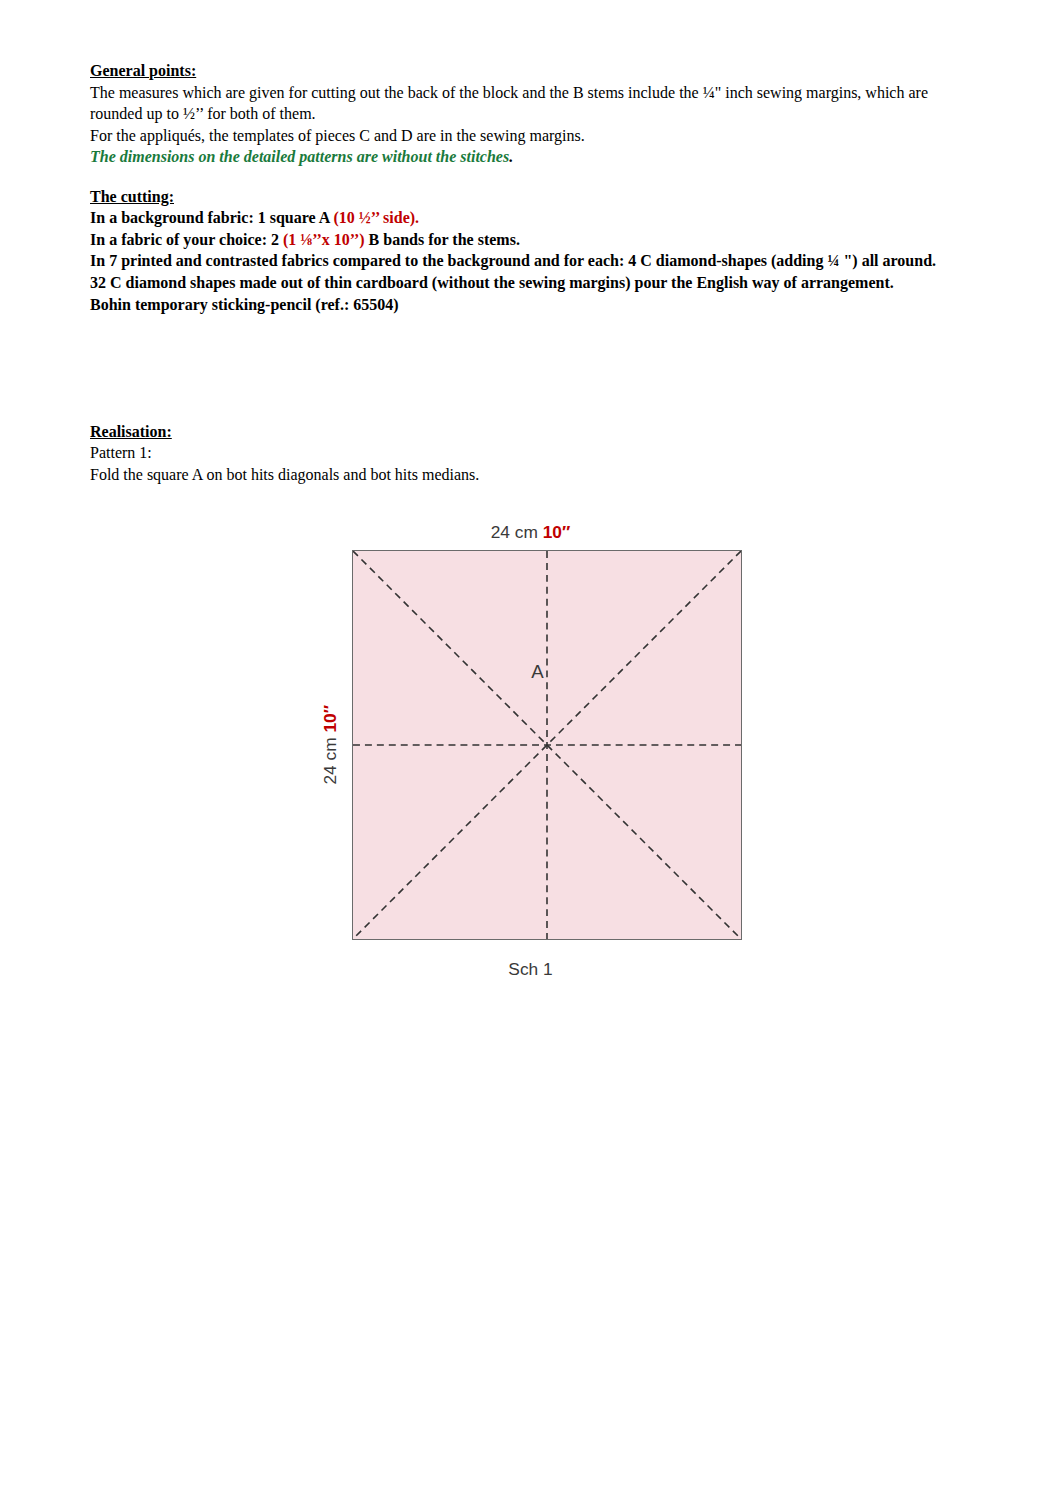General points:
The measures which are given for cutting out the back of the block and the B stems include the ¼" inch sewing margins, which are rounded up to ½’’ for both of them.
For the appliqués, the templates of pieces C and D are in the sewing margins.
The dimensions on the detailed patterns are without the stitches.
The cutting:
In a background fabric: 1 square A (10 ½’’ side).
In a fabric of your choice: 2 (1 ⅛’’x 10’’) B bands for the stems.
In 7 printed and contrasted fabrics compared to the background and for each: 4 C diamond-shapes (adding ¼ ") all around.
32 C diamond shapes made out of thin cardboard (without the sewing margins) pour the English way of arrangement.
Bohin temporary sticking-pencil (ref.: 65504)
Realisation:
Pattern 1:
Fold the square A on bot hits diagonals and bot hits medians.
24 cm 10″
24 cm 10″
A
Sch 1